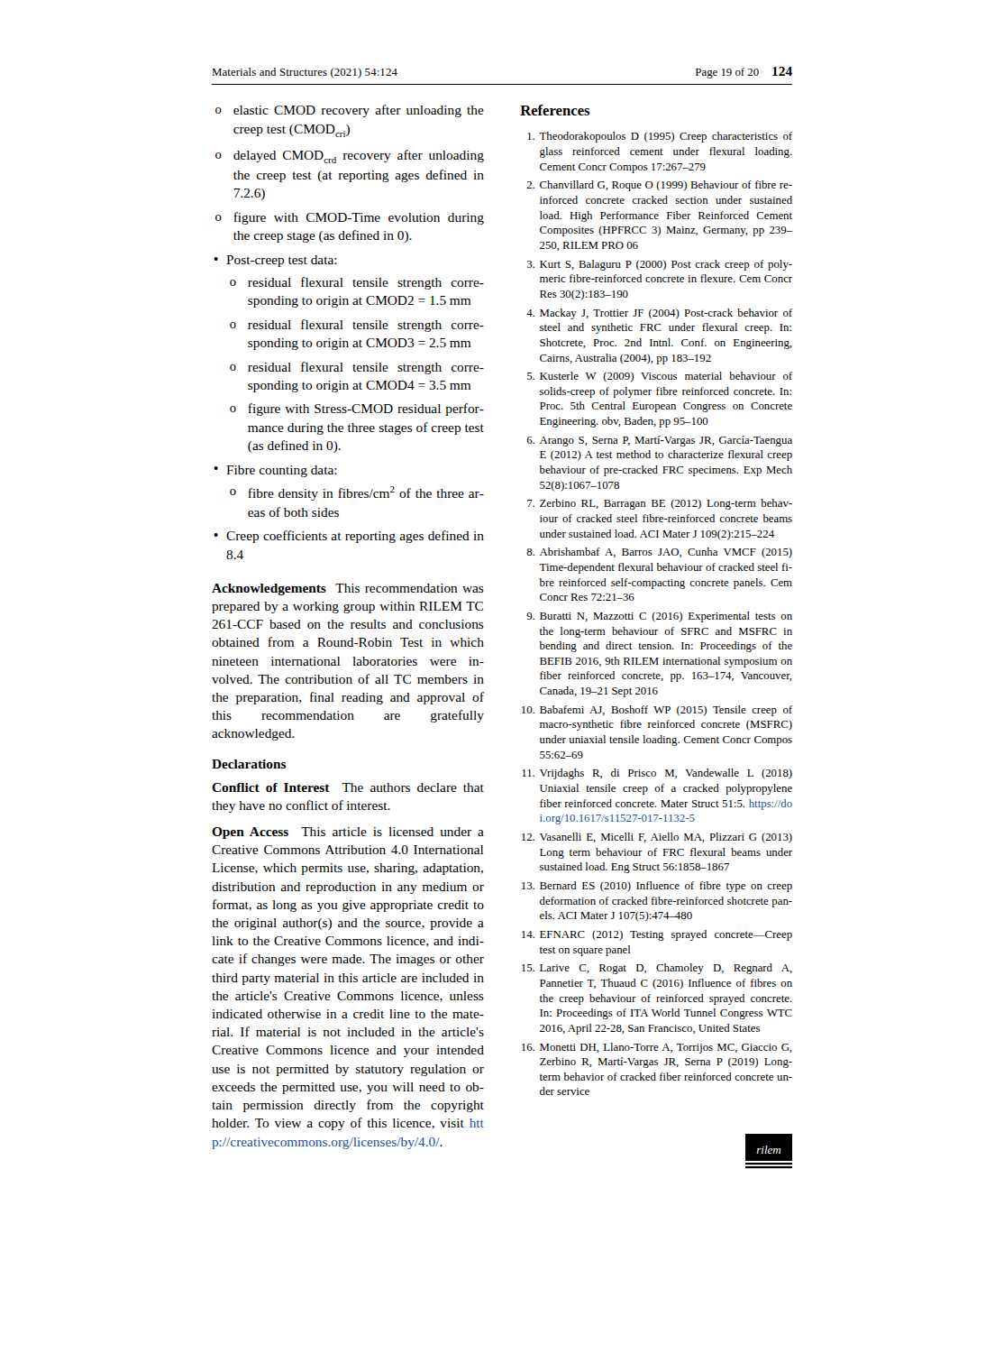Materials and Structures (2021) 54:124
Page 19 of 20 124
elastic CMOD recovery after unloading the creep test (CMODcri)
delayed CMODcrd recovery after unloading the creep test (at reporting ages defined in 7.2.6)
figure with CMOD-Time evolution during the creep stage (as defined in 0).
Post-creep test data:
residual flexural tensile strength corresponding to origin at CMOD2 = 1.5 mm
residual flexural tensile strength corresponding to origin at CMOD3 = 2.5 mm
residual flexural tensile strength corresponding to origin at CMOD4 = 3.5 mm
figure with Stress-CMOD residual performance during the three stages of creep test (as defined in 0).
Fibre counting data:
fibre density in fibres/cm2 of the three areas of both sides
Creep coefficients at reporting ages defined in 8.4
Acknowledgements This recommendation was prepared by a working group within RILEM TC 261-CCF based on the results and conclusions obtained from a Round-Robin Test in which nineteen international laboratories were involved. The contribution of all TC members in the preparation, final reading and approval of this recommendation are gratefully acknowledged.
Declarations
Conflict of Interest The authors declare that they have no conflict of interest.
Open Access This article is licensed under a Creative Commons Attribution 4.0 International License, which permits use, sharing, adaptation, distribution and reproduction in any medium or format, as long as you give appropriate credit to the original author(s) and the source, provide a link to the Creative Commons licence, and indicate if changes were made. The images or other third party material in this article are included in the article's Creative Commons licence, unless indicated otherwise in a credit line to the material. If material is not included in the article's Creative Commons licence and your intended use is not permitted by statutory regulation or exceeds the permitted use, you will need to obtain permission directly from the copyright holder. To view a copy of this licence, visit http://creativecommons.org/licenses/by/4.0/.
References
Theodorakopoulos D (1995) Creep characteristics of glass reinforced cement under flexural loading. Cement Concr Compos 17:267–279
Chanvillard G, Roque O (1999) Behaviour of fibre reinforced concrete cracked section under sustained load. High Performance Fiber Reinforced Cement Composites (HPFRCC 3) Mainz, Germany, pp 239–250, RILEM PRO 06
Kurt S, Balaguru P (2000) Post crack creep of polymeric fibre-reinforced concrete in flexure. Cem Concr Res 30(2):183–190
Mackay J, Trottier JF (2004) Post-crack behavior of steel and synthetic FRC under flexural creep. In: Shotcrete, Proc. 2nd Intnl. Conf. on Engineering, Cairns, Australia (2004), pp 183–192
Kusterle W (2009) Viscous material behaviour of solids-creep of polymer fibre reinforced concrete. In: Proc. 5th Central European Congress on Concrete Engineering. obv, Baden, pp 95–100
Arango S, Serna P, Martí-Vargas JR, García-Taengua E (2012) A test method to characterize flexural creep behaviour of pre-cracked FRC specimens. Exp Mech 52(8):1067–1078
Zerbino RL, Barragan BE (2012) Long-term behaviour of cracked steel fibre-reinforced concrete beams under sustained load. ACI Mater J 109(2):215–224
Abrishambaf A, Barros JAO, Cunha VMCF (2015) Time-dependent flexural behaviour of cracked steel fibre reinforced self-compacting concrete panels. Cem Concr Res 72:21–36
Buratti N, Mazzotti C (2016) Experimental tests on the long-term behaviour of SFRC and MSFRC in bending and direct tension. In: Proceedings of the BEFIB 2016, 9th RILEM international symposium on fiber reinforced concrete, pp. 163–174, Vancouver, Canada, 19–21 Sept 2016
Babafemi AJ, Boshoff WP (2015) Tensile creep of macro-synthetic fibre reinforced concrete (MSFRC) under uniaxial tensile loading. Cement Concr Compos 55:62–69
Vrijdaghs R, di Prisco M, Vandewalle L (2018) Uniaxial tensile creep of a cracked polypropylene fiber reinforced concrete. Mater Struct 51:5. https://doi.org/10.1617/s11527-017-1132-5
Vasanelli E, Micelli F, Aiello MA, Plizzari G (2013) Long term behaviour of FRC flexural beams under sustained load. Eng Struct 56:1858–1867
Bernard ES (2010) Influence of fibre type on creep deformation of cracked fibre-reinforced shotcrete panels. ACI Mater J 107(5):474–480
EFNARC (2012) Testing sprayed concrete—Creep test on square panel
Larive C, Rogat D, Chamoley D, Regnard A, Pannetier T, Thuaud C (2016) Influence of fibres on the creep behaviour of reinforced sprayed concrete. In: Proceedings of ITA World Tunnel Congress WTC 2016, April 22-28, San Francisco, United States
Monetti DH, Llano-Torre A, Torrijos MC, Giaccio G, Zerbino R, Martí-Vargas JR, Serna P (2019) Long-term behavior of cracked fiber reinforced concrete under service
rilem